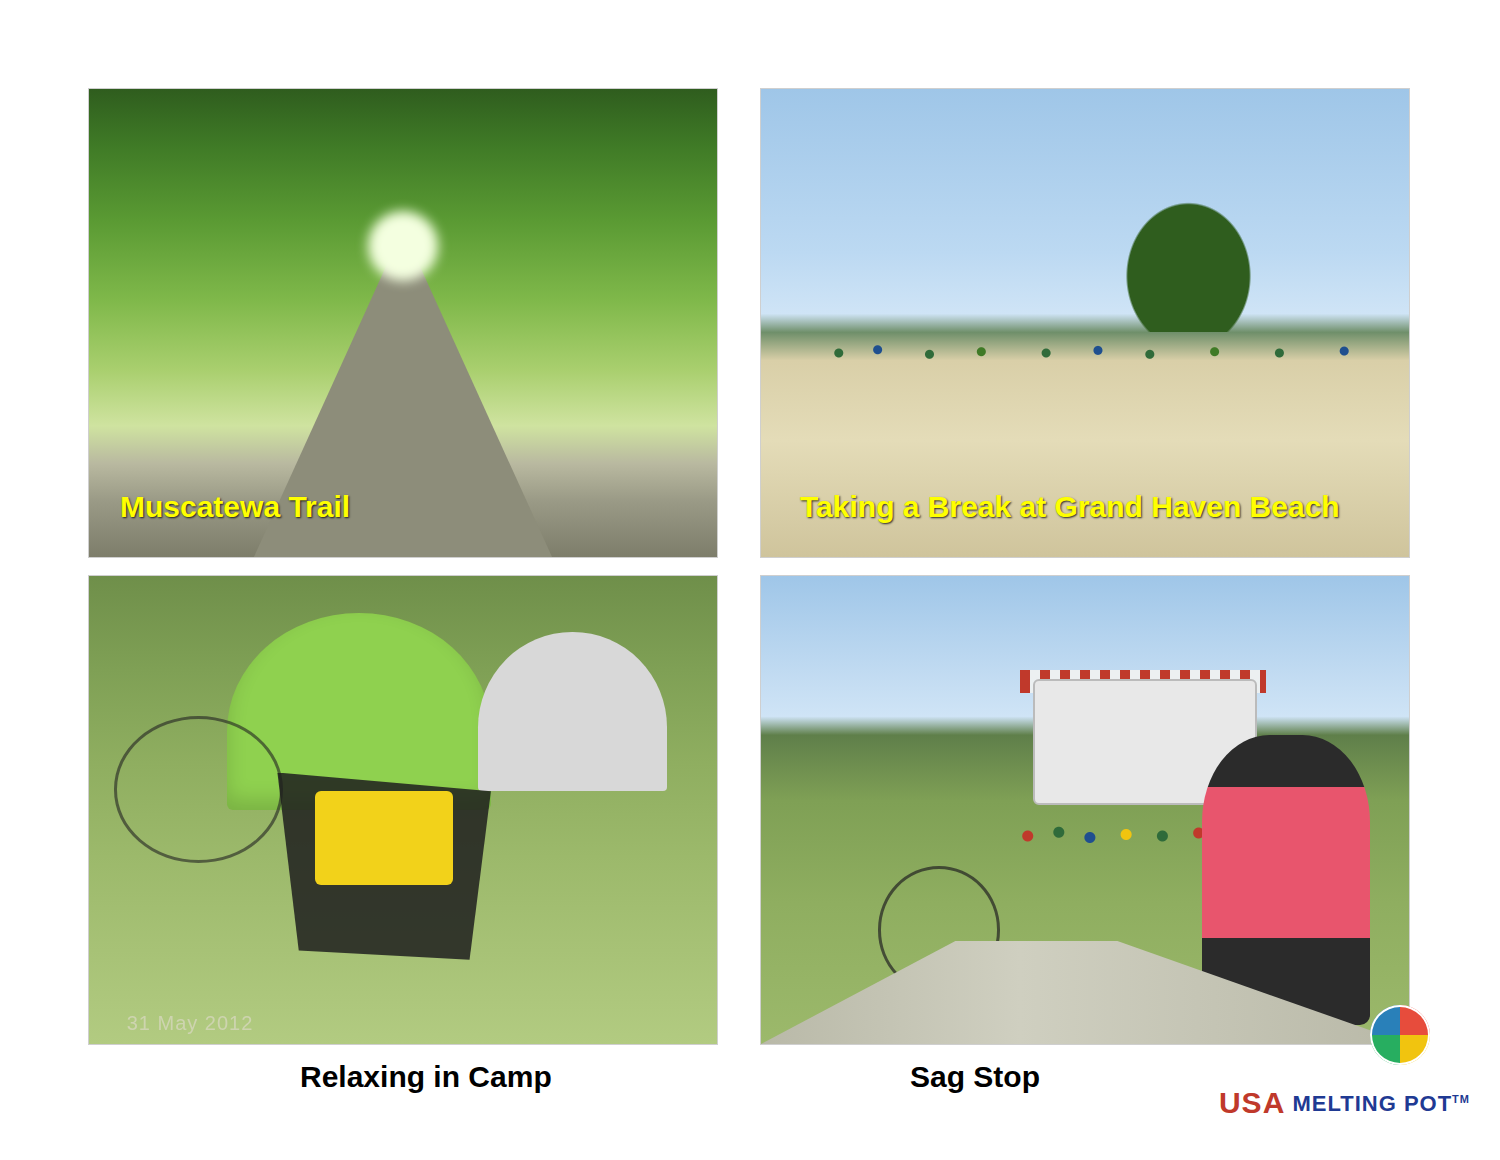Muscatewa Trail
Taking a Break at Grand Haven Beach
31 May 2012
Relaxing in Camp
Sag Stop
USA MELTING POTTM